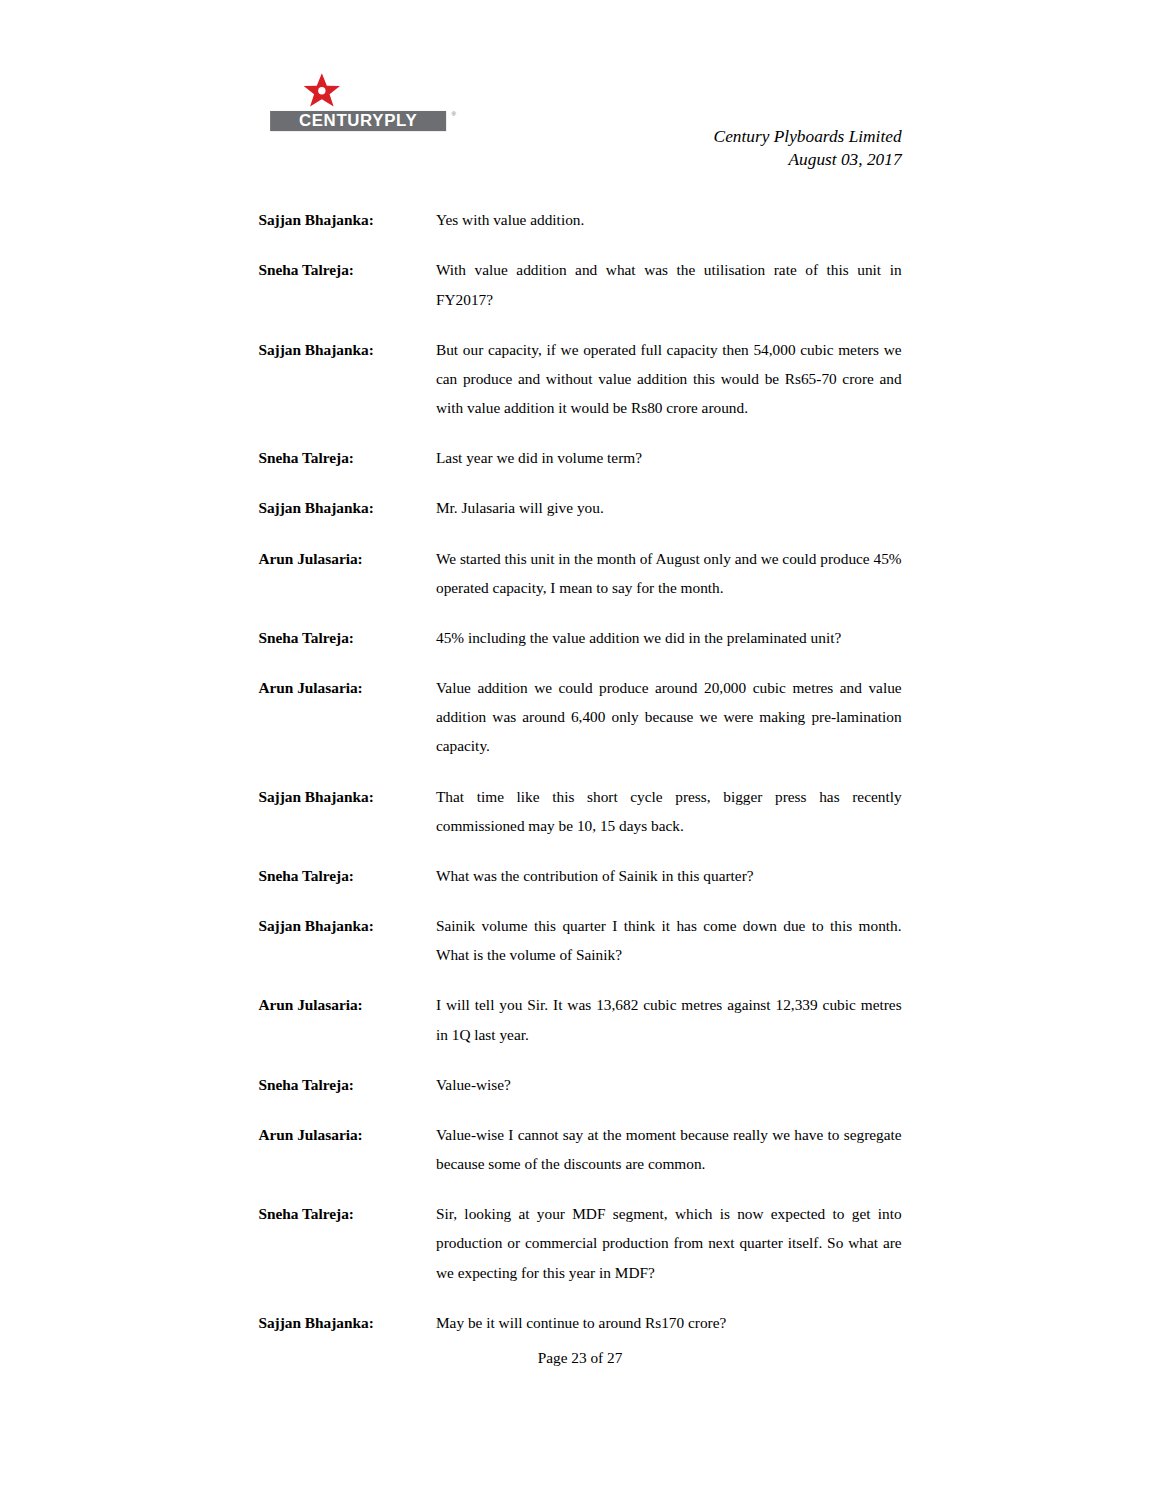CENTURYPLY ®
Century Plyboards Limited
August 03, 2017
| Sajjan Bhajanka: | Yes with value addition. |
| Sneha Talreja: | With value addition and what was the utilisation rate of this unit in FY2017? |
| Sajjan Bhajanka: | But our capacity, if we operated full capacity then 54,000 cubic meters we can produce and without value addition this would be Rs65-70 crore and with value addition it would be Rs80 crore around. |
| Sneha Talreja: | Last year we did in volume term? |
| Sajjan Bhajanka: | Mr. Julasaria will give you. |
| Arun Julasaria: | We started this unit in the month of August only and we could produce 45% operated capacity, I mean to say for the month. |
| Sneha Talreja: | 45% including the value addition we did in the prelaminated unit? |
| Arun Julasaria: | Value addition we could produce around 20,000 cubic metres and value addition was around 6,400 only because we were making pre-lamination capacity. |
| Sajjan Bhajanka: | That time like this short cycle press, bigger press has recently commissioned may be 10, 15 days back. |
| Sneha Talreja: | What was the contribution of Sainik in this quarter? |
| Sajjan Bhajanka: | Sainik volume this quarter I think it has come down due to this month. What is the volume of Sainik? |
| Arun Julasaria: | I will tell you Sir. It was 13,682 cubic metres against 12,339 cubic metres in 1Q last year. |
| Sneha Talreja: | Value-wise? |
| Arun Julasaria: | Value-wise I cannot say at the moment because really we have to segregate because some of the discounts are common. |
| Sneha Talreja: | Sir, looking at your MDF segment, which is now expected to get into production or commercial production from next quarter itself. So what are we expecting for this year in MDF? |
| Sajjan Bhajanka: | May be it will continue to around Rs170 crore? |
Page 23 of 27